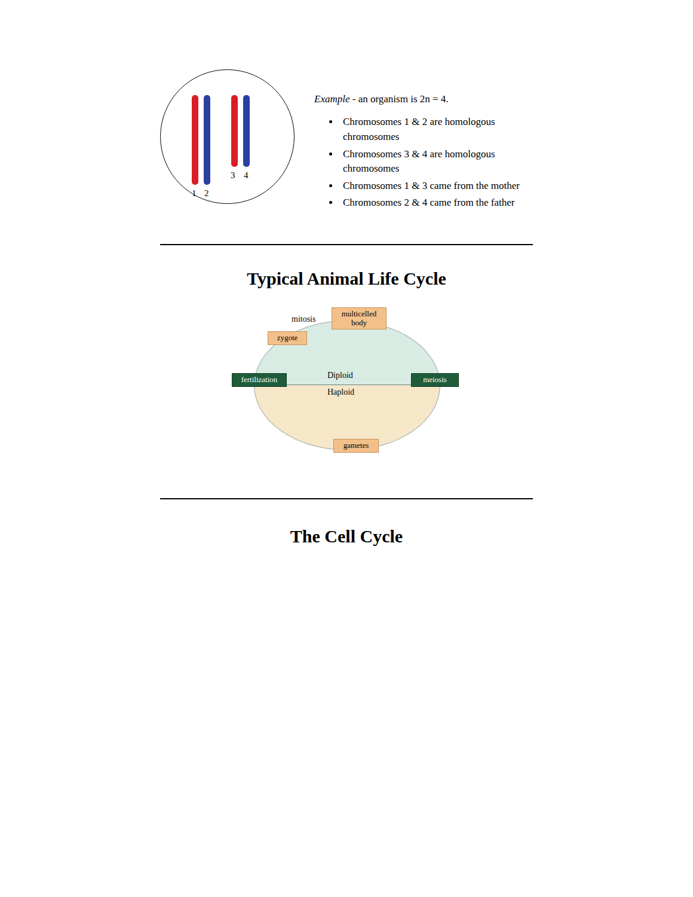1 2 3 4
Example - an organism is 2n = 4.
Chromosomes 1 & 2 are homologous chromosomes
Chromosomes 3 & 4 are homologous chromosomes
Chromosomes 1 & 3 came from the mother
Chromosomes 2 & 4 came from the father
Typical Animal Life Cycle
mitosis
multicelled
body
zygote
fertilization
meiosis
gametes
Diploid Haploid
The Cell Cycle